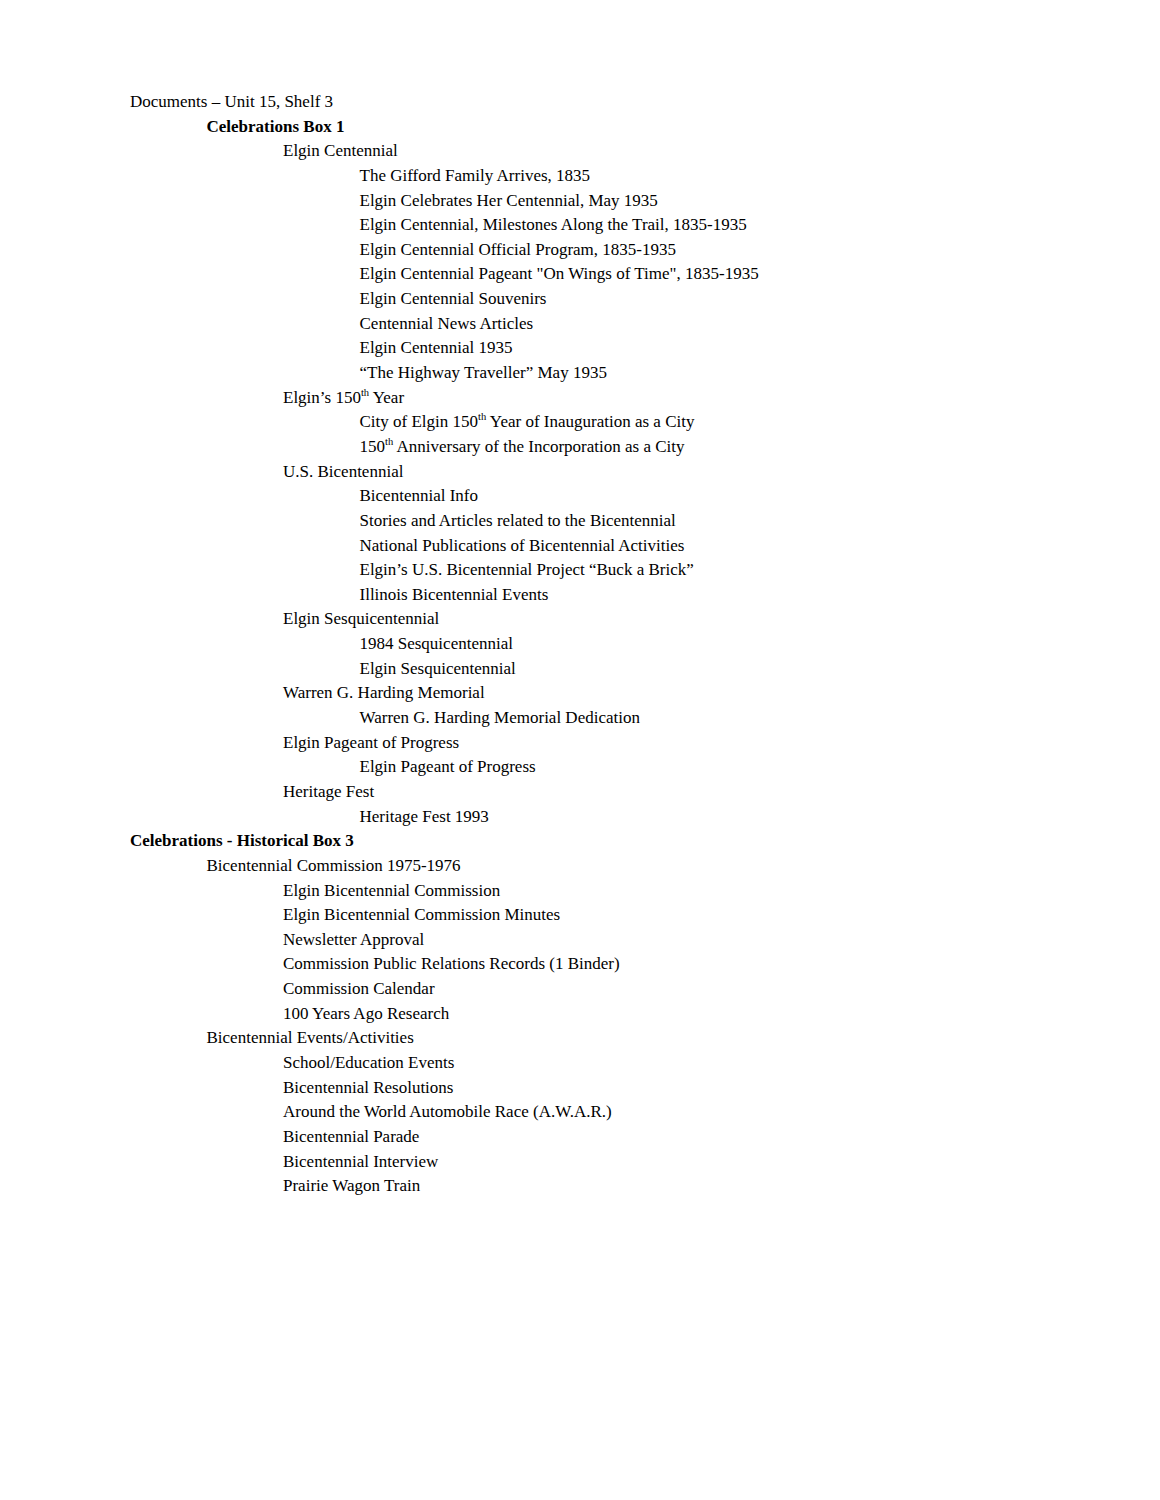Documents – Unit 15, Shelf 3
Celebrations Box 1
Elgin Centennial
The Gifford Family Arrives, 1835
Elgin Celebrates Her Centennial, May 1935
Elgin Centennial, Milestones Along the Trail, 1835-1935
Elgin Centennial Official Program, 1835-1935
Elgin Centennial Pageant "On Wings of Time", 1835-1935
Elgin Centennial Souvenirs
Centennial News Articles
Elgin Centennial 1935
“The Highway Traveller” May 1935
Elgin’s 150th Year
City of Elgin 150th Year of Inauguration as a City
150th Anniversary of the Incorporation as a City
U.S. Bicentennial
Bicentennial Info
Stories and Articles related to the Bicentennial
National Publications of Bicentennial Activities
Elgin’s U.S. Bicentennial Project “Buck a Brick”
Illinois Bicentennial Events
Elgin Sesquicentennial
1984 Sesquicentennial
Elgin Sesquicentennial
Warren G. Harding Memorial
Warren G. Harding Memorial Dedication
Elgin Pageant of Progress
Elgin Pageant of Progress
Heritage Fest
Heritage Fest 1993
Celebrations - Historical Box 3
Bicentennial Commission 1975-1976
Elgin Bicentennial Commission
Elgin Bicentennial Commission Minutes
Newsletter Approval
Commission Public Relations Records (1 Binder)
Commission Calendar
100 Years Ago Research
Bicentennial Events/Activities
School/Education Events
Bicentennial Resolutions
Around the World Automobile Race (A.W.A.R.)
Bicentennial Parade
Bicentennial Interview
Prairie Wagon Train